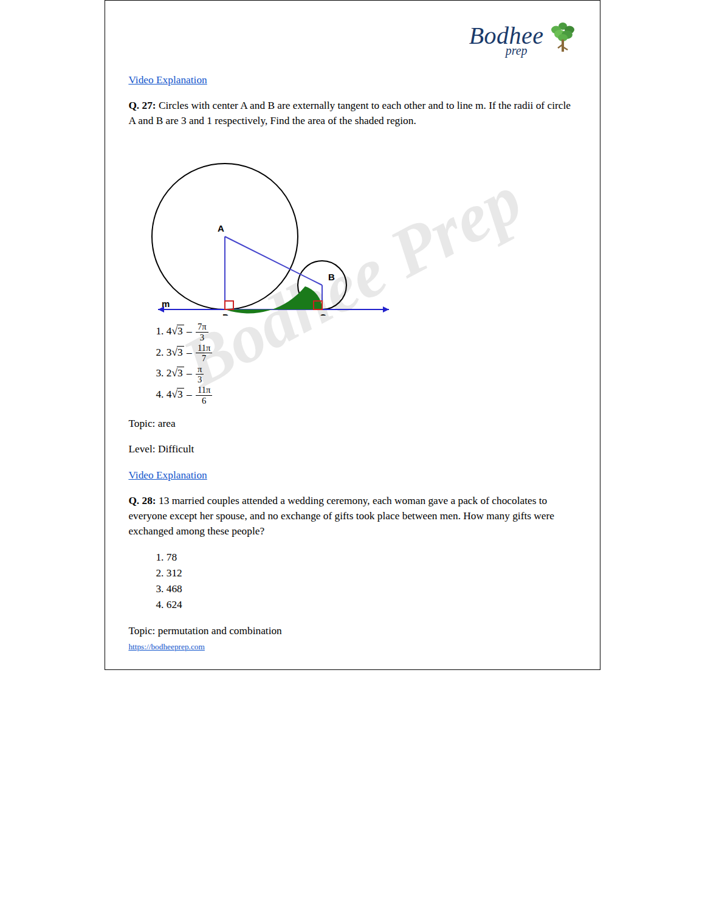Bodhee Prep
Bodhee prep
Video Explanation
Q. 27: Circles with center A and B are externally tangent to each other and to line m. If the radii of circle A and B are 3 and 1 respectively, Find the area of the shaded region.
A B D C m
4√3 – 7π 3
3√3 – 11π 7
2√3 – π 3
4√3 – 11π 6
Topic: area
Level: Difficult
Video Explanation
Q. 28: 13 married couples attended a wedding ceremony, each woman gave a pack of chocolates to everyone except her spouse, and no exchange of gifts took place between men. How many gifts were exchanged among these people?
78
312
468
624
Topic: permutation and combination
https://bodheeprep.com